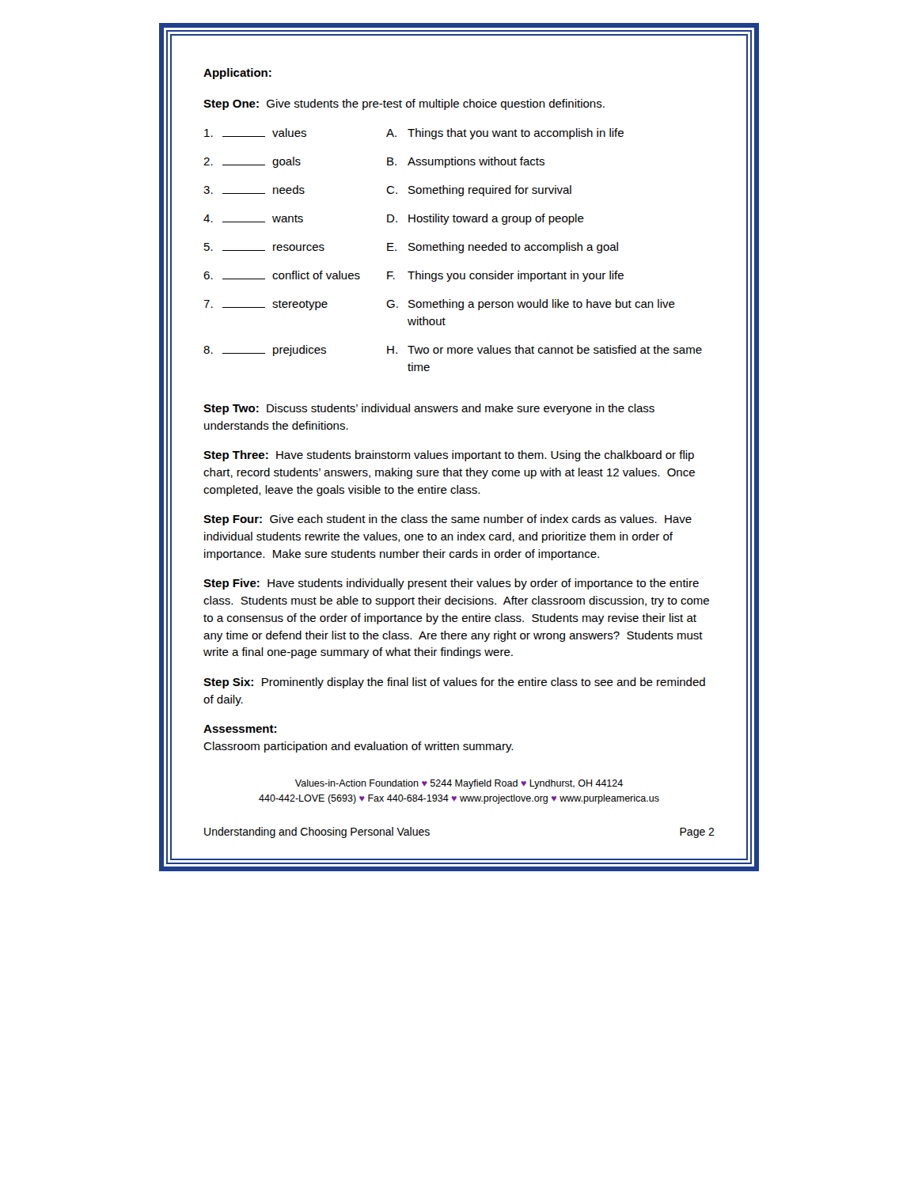Application:
Step One: Give students the pre-test of multiple choice question definitions.
| 1. | | values | A. | Things that you want to accomplish in life |
| 2. | | goals | B. | Assumptions without facts |
| 3. | | needs | C. | Something required for survival |
| 4. | | wants | D. | Hostility toward a group of people |
| 5. | | resources | E. | Something needed to accomplish a goal |
| 6. | | conflict of values | F. | Things you consider important in your life |
| 7. | | stereotype | G. | Something a person would like to have but can live without |
| 8. | | prejudices | H. | Two or more values that cannot be satisfied at the same time |
Step Two: Discuss students’ individual answers and make sure everyone in the class understands the definitions.
Step Three: Have students brainstorm values important to them. Using the chalkboard or flip chart, record students’ answers, making sure that they come up with at least 12 values. Once completed, leave the goals visible to the entire class.
Step Four: Give each student in the class the same number of index cards as values. Have individual students rewrite the values, one to an index card, and prioritize them in order of importance. Make sure students number their cards in order of importance.
Step Five: Have students individually present their values by order of importance to the entire class. Students must be able to support their decisions. After classroom discussion, try to come to a consensus of the order of importance by the entire class. Students may revise their list at any time or defend their list to the class. Are there any right or wrong answers? Students must write a final one-page summary of what their findings were.
Step Six: Prominently display the final list of values for the entire class to see and be reminded of daily.
Assessment:
Classroom participation and evaluation of written summary.
Values-in-Action Foundation ♥ 5244 Mayfield Road ♥ Lyndhurst, OH 44124
440-442-LOVE (5693) ♥ Fax 440-684-1934 ♥ www.projectlove.org ♥ www.purpleamerica.us
Understanding and Choosing Personal Values Page 2